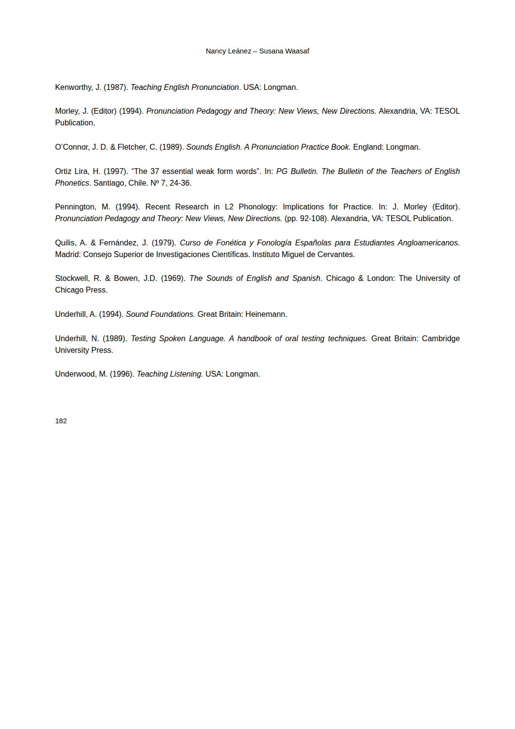Nancy Leánez – Susana Waasaf
Kenworthy, J. (1987). Teaching English Pronunciation. USA: Longman.
Morley, J. (Editor) (1994). Pronunciation Pedagogy and Theory: New Views, New Directions. Alexandria, VA: TESOL Publication.
O’Connor, J. D. & Fletcher, C. (1989). Sounds English. A Pronunciation Practice Book. England: Longman.
Ortiz Lira, H. (1997). “The 37 essential weak form words”. In: PG Bulletin. The Bulletin of the Teachers of English Phonetics. Santiago, Chile. Nº 7, 24-36.
Pennington, M. (1994). Recent Research in L2 Phonology: Implications for Practice. In: J. Morley (Editor). Pronunciation Pedagogy and Theory: New Views, New Directions. (pp. 92-108). Alexandria, VA: TESOL Publication.
Quilis, A. & Fernández, J. (1979). Curso de Fonética y Fonología Españolas para Estudiantes Angloamericanos. Madrid: Consejo Superior de Investigaciones Científicas. Instituto Miguel de Cervantes.
Stockwell, R. & Bowen, J.D. (1969). The Sounds of English and Spanish. Chicago & London: The University of Chicago Press.
Underhill, A. (1994). Sound Foundations. Great Britain: Heinemann.
Underhill, N. (1989). Testing Spoken Language. A handbook of oral testing techniques. Great Britain: Cambridge University Press.
Underwood, M. (1996). Teaching Listening. USA: Longman.
182